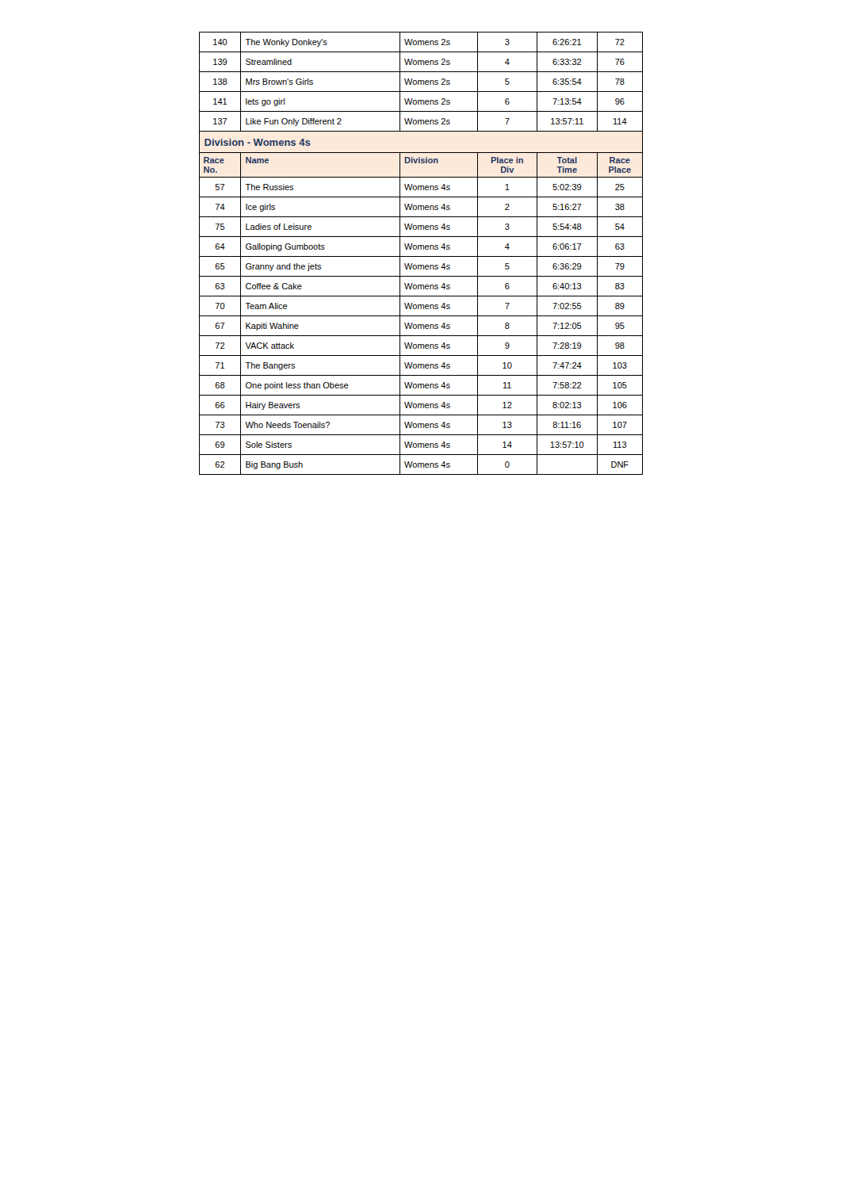| 140 | The Wonky Donkey's | Womens 2s | 3 | 6:26:21 | 72 |
| 139 | Streamlined | Womens 2s | 4 | 6:33:32 | 76 |
| 138 | Mrs Brown's Girls | Womens 2s | 5 | 6:35:54 | 78 |
| 141 | lets go girl | Womens 2s | 6 | 7:13:54 | 96 |
| 137 | Like Fun Only Different 2 | Womens 2s | 7 | 13:57:11 | 114 |
| Division - Womens 4s |
| Race No. | Name | Division | Place in Div | Total Time | Race Place |
| 57 | The Russies | Womens 4s | 1 | 5:02:39 | 25 |
| 74 | Ice girls | Womens 4s | 2 | 5:16:27 | 38 |
| 75 | Ladies of Leisure | Womens 4s | 3 | 5:54:48 | 54 |
| 64 | Galloping Gumboots | Womens 4s | 4 | 6:06:17 | 63 |
| 65 | Granny and the jets | Womens 4s | 5 | 6:36:29 | 79 |
| 63 | Coffee & Cake | Womens 4s | 6 | 6:40:13 | 83 |
| 70 | Team Alice | Womens 4s | 7 | 7:02:55 | 89 |
| 67 | Kapiti Wahine | Womens 4s | 8 | 7:12:05 | 95 |
| 72 | VACK attack | Womens 4s | 9 | 7:28:19 | 98 |
| 71 | The Bangers | Womens 4s | 10 | 7:47:24 | 103 |
| 68 | One point less than Obese | Womens 4s | 11 | 7:58:22 | 105 |
| 66 | Hairy Beavers | Womens 4s | 12 | 8:02:13 | 106 |
| 73 | Who Needs Toenails? | Womens 4s | 13 | 8:11:16 | 107 |
| 69 | Sole Sisters | Womens 4s | 14 | 13:57:10 | 113 |
| 62 | Big Bang Bush | Womens 4s | 0 | | DNF |